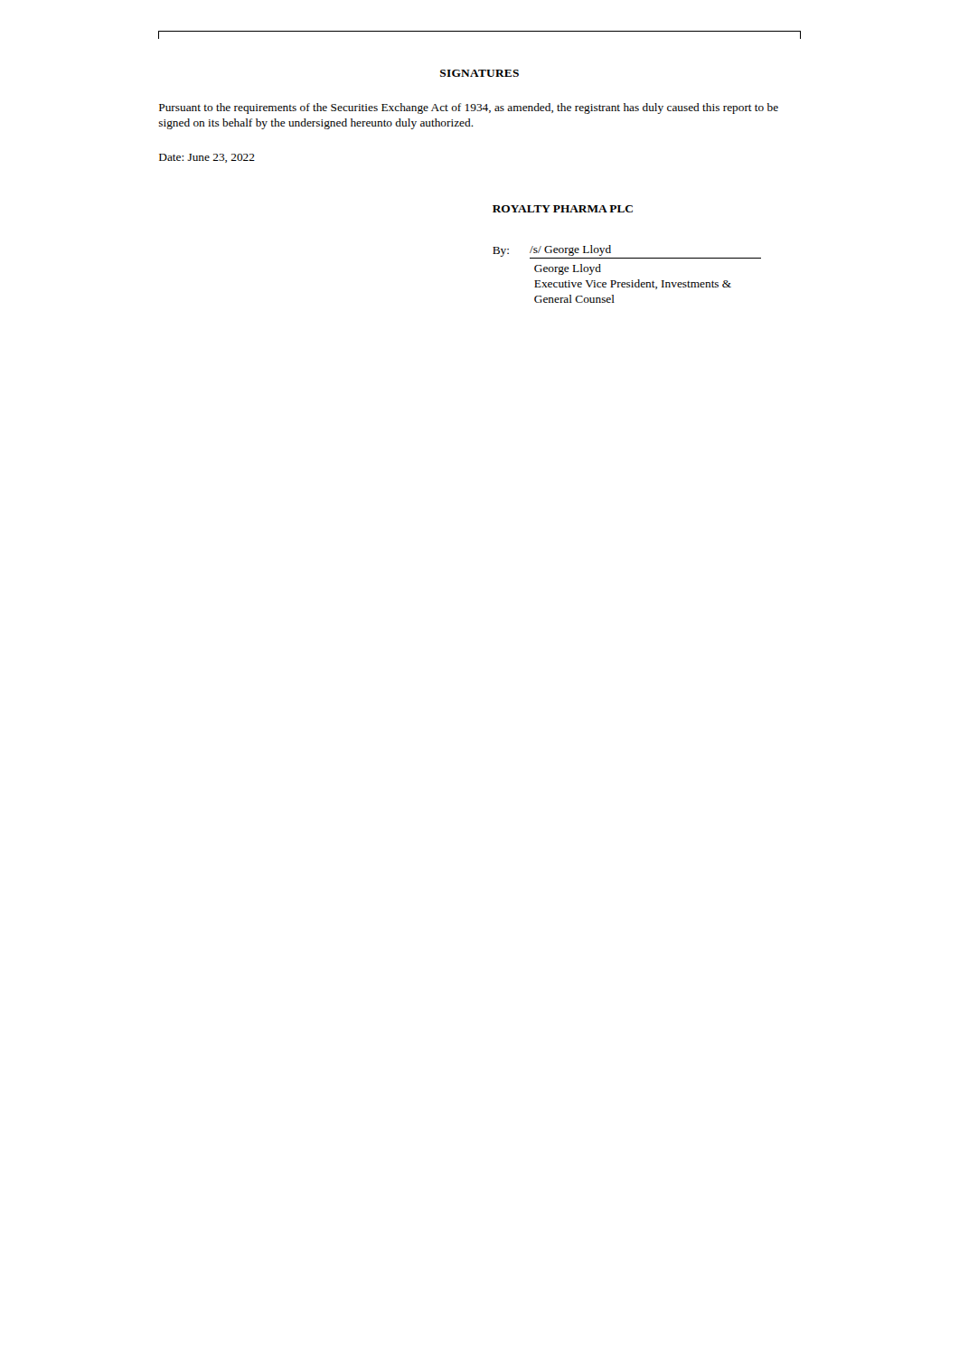SIGNATURES
Pursuant to the requirements of the Securities Exchange Act of 1934, as amended, the registrant has duly caused this report to be signed on its behalf by the undersigned hereunto duly authorized.
Date: June 23, 2022
ROYALTY PHARMA PLC
| By: | /s/ George Lloyd |
George Lloyd
Executive Vice President, Investments &
General Counsel